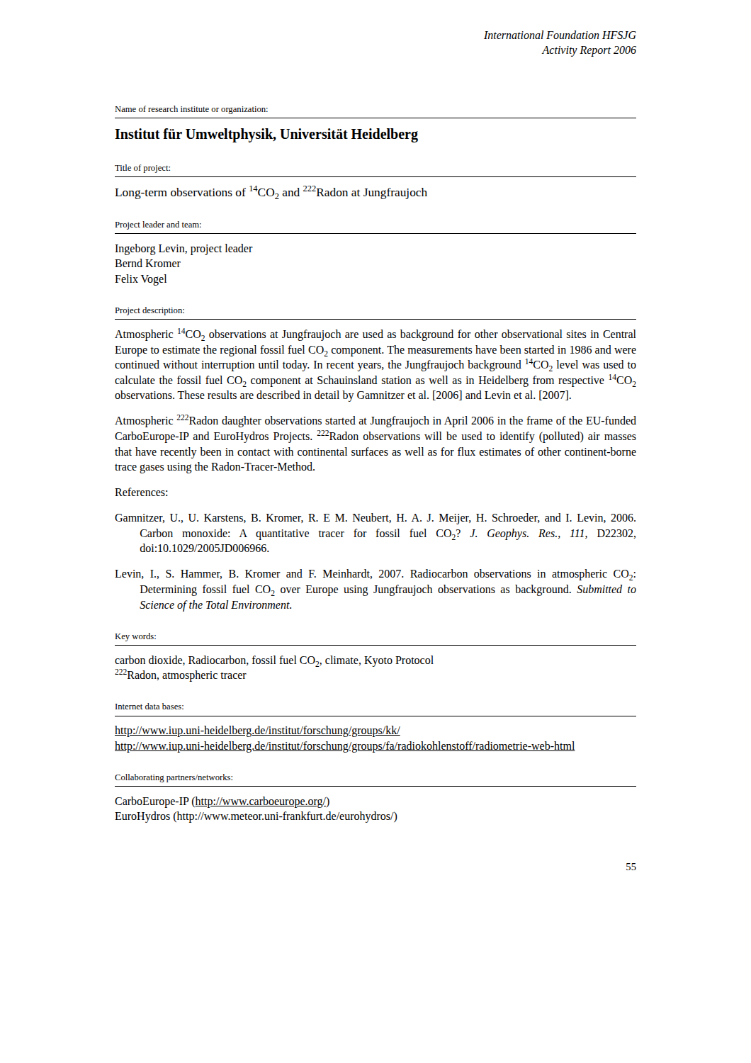International Foundation HFSJG
Activity Report 2006
Name of research institute or organization:
Institut für Umweltphysik, Universität Heidelberg
Title of project:
Long-term observations of 14CO2 and 222Radon at Jungfraujoch
Project leader and team:
Ingeborg Levin, project leader
Bernd Kromer
Felix Vogel
Project description:
Atmospheric 14CO2 observations at Jungfraujoch are used as background for other observational sites in Central Europe to estimate the regional fossil fuel CO2 component. The measurements have been started in 1986 and were continued without interruption until today. In recent years, the Jungfraujoch background 14CO2 level was used to calculate the fossil fuel CO2 component at Schauinsland station as well as in Heidelberg from respective 14CO2 observations. These results are described in detail by Gamnitzer et al. [2006] and Levin et al. [2007].
Atmospheric 222Radon daughter observations started at Jungfraujoch in April 2006 in the frame of the EU-funded CarboEurope-IP and EuroHydros Projects. 222Radon observations will be used to identify (polluted) air masses that have recently been in contact with continental surfaces as well as for flux estimates of other continent-borne trace gases using the Radon-Tracer-Method.
References:
Gamnitzer, U., U. Karstens, B. Kromer, R. E M. Neubert, H. A. J. Meijer, H. Schroeder, and I. Levin, 2006. Carbon monoxide: A quantitative tracer for fossil fuel CO2? J. Geophys. Res., 111, D22302, doi:10.1029/2005JD006966.
Levin, I., S. Hammer, B. Kromer and F. Meinhardt, 2007. Radiocarbon observations in atmospheric CO2: Determining fossil fuel CO2 over Europe using Jungfraujoch observations as background. Submitted to Science of the Total Environment.
Key words:
carbon dioxide, Radiocarbon, fossil fuel CO2, climate, Kyoto Protocol
222Radon, atmospheric tracer
Internet data bases:
http://www.iup.uni-heidelberg.de/institut/forschung/groups/kk/
http://www.iup.uni-heidelberg.de/institut/forschung/groups/fa/radiokohlenstoff/radiometrie-web-html
Collaborating partners/networks:
CarboEurope-IP (http://www.carboeurope.org/)
EuroHydros (http://www.meteor.uni-frankfurt.de/eurohydros/)
55